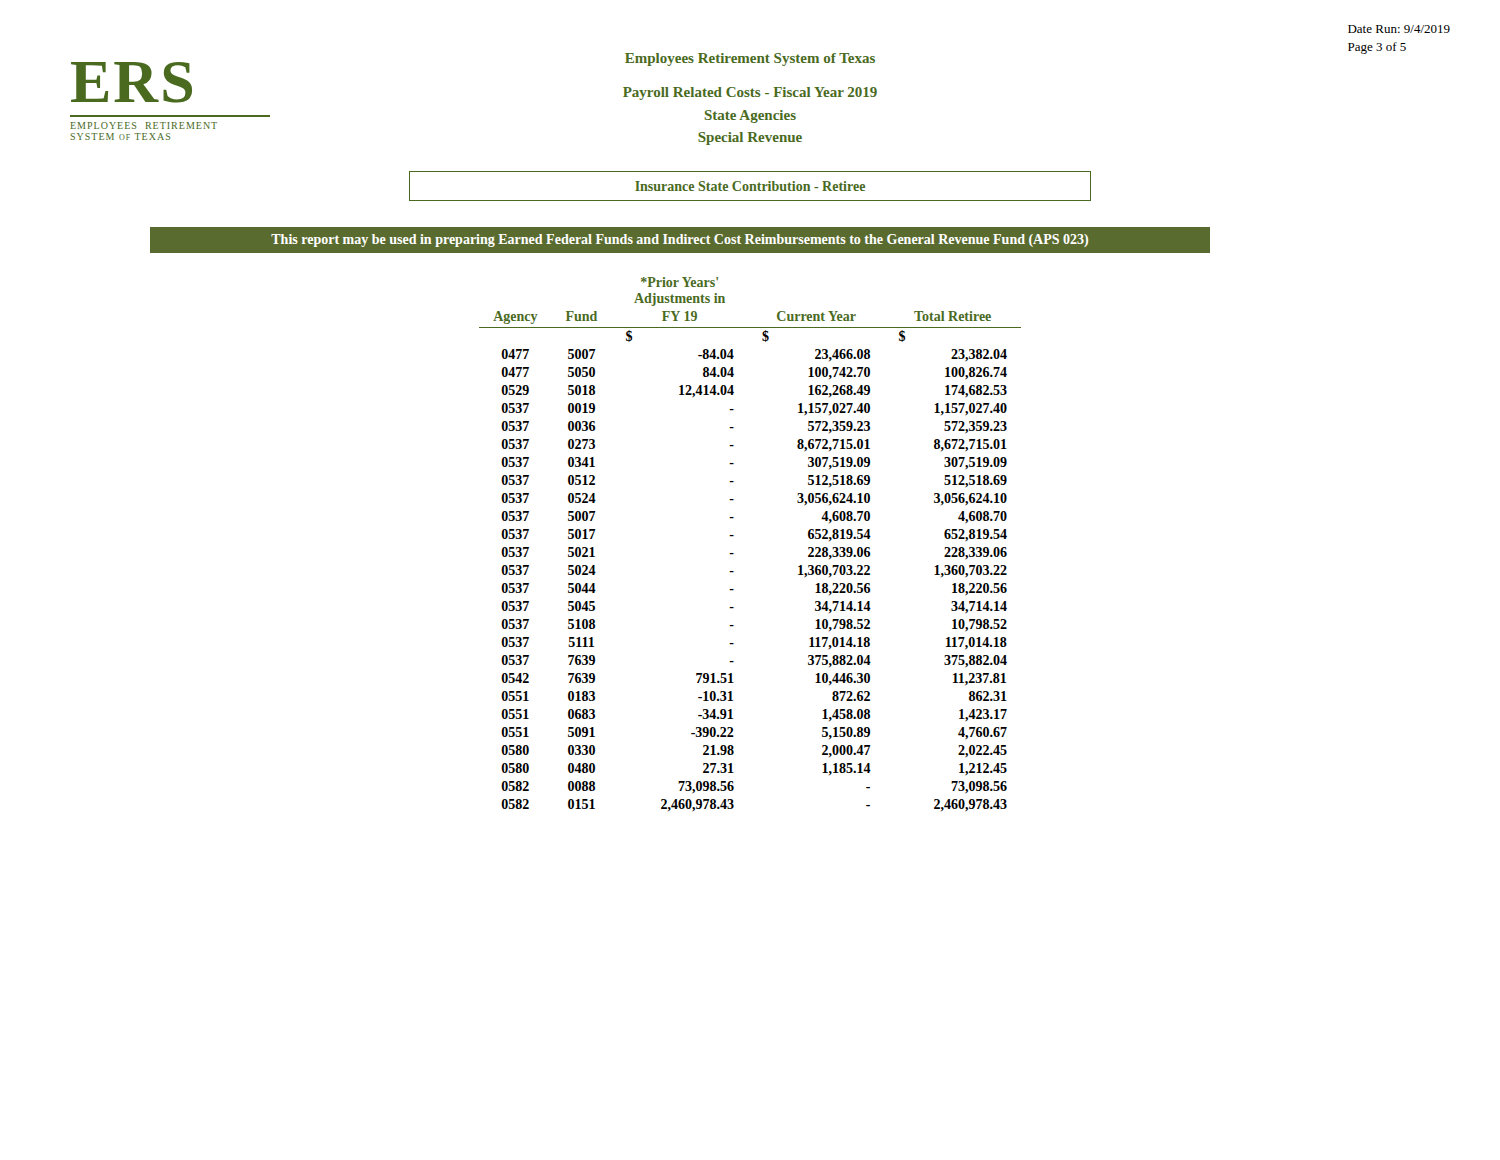Date Run: 9/4/2019
Page 3 of 5
ERS
EMPLOYEES RETIREMENT
SYSTEM OF TEXAS
Employees Retirement System of Texas
Payroll Related Costs - Fiscal Year 2019
State Agencies
Special Revenue
Insurance State Contribution - Retiree
This report may be used in preparing Earned Federal Funds and Indirect Cost Reimbursements to the General Revenue Fund (APS 023)
| | | *Prior Years' Adjustments in | | | | |
| --- | --- | --- | --- | --- | --- | --- |
| Agency | Fund | FY 19 | Current Year | Total Retiree |
| | | $ | | $ | | $ | |
| 0477 | 5007 | | -84.04 | | 23,466.08 | | 23,382.04 |
| 0477 | 5050 | | 84.04 | | 100,742.70 | | 100,826.74 |
| 0529 | 5018 | | 12,414.04 | | 162,268.49 | | 174,682.53 |
| 0537 | 0019 | | - | | 1,157,027.40 | | 1,157,027.40 |
| 0537 | 0036 | | - | | 572,359.23 | | 572,359.23 |
| 0537 | 0273 | | - | | 8,672,715.01 | | 8,672,715.01 |
| 0537 | 0341 | | - | | 307,519.09 | | 307,519.09 |
| 0537 | 0512 | | - | | 512,518.69 | | 512,518.69 |
| 0537 | 0524 | | - | | 3,056,624.10 | | 3,056,624.10 |
| 0537 | 5007 | | - | | 4,608.70 | | 4,608.70 |
| 0537 | 5017 | | - | | 652,819.54 | | 652,819.54 |
| 0537 | 5021 | | - | | 228,339.06 | | 228,339.06 |
| 0537 | 5024 | | - | | 1,360,703.22 | | 1,360,703.22 |
| 0537 | 5044 | | - | | 18,220.56 | | 18,220.56 |
| 0537 | 5045 | | - | | 34,714.14 | | 34,714.14 |
| 0537 | 5108 | | - | | 10,798.52 | | 10,798.52 |
| 0537 | 5111 | | - | | 117,014.18 | | 117,014.18 |
| 0537 | 7639 | | - | | 375,882.04 | | 375,882.04 |
| 0542 | 7639 | | 791.51 | | 10,446.30 | | 11,237.81 |
| 0551 | 0183 | | -10.31 | | 872.62 | | 862.31 |
| 0551 | 0683 | | -34.91 | | 1,458.08 | | 1,423.17 |
| 0551 | 5091 | | -390.22 | | 5,150.89 | | 4,760.67 |
| 0580 | 0330 | | 21.98 | | 2,000.47 | | 2,022.45 |
| 0580 | 0480 | | 27.31 | | 1,185.14 | | 1,212.45 |
| 0582 | 0088 | | 73,098.56 | | - | | 73,098.56 |
| 0582 | 0151 | | 2,460,978.43 | | - | | 2,460,978.43 |